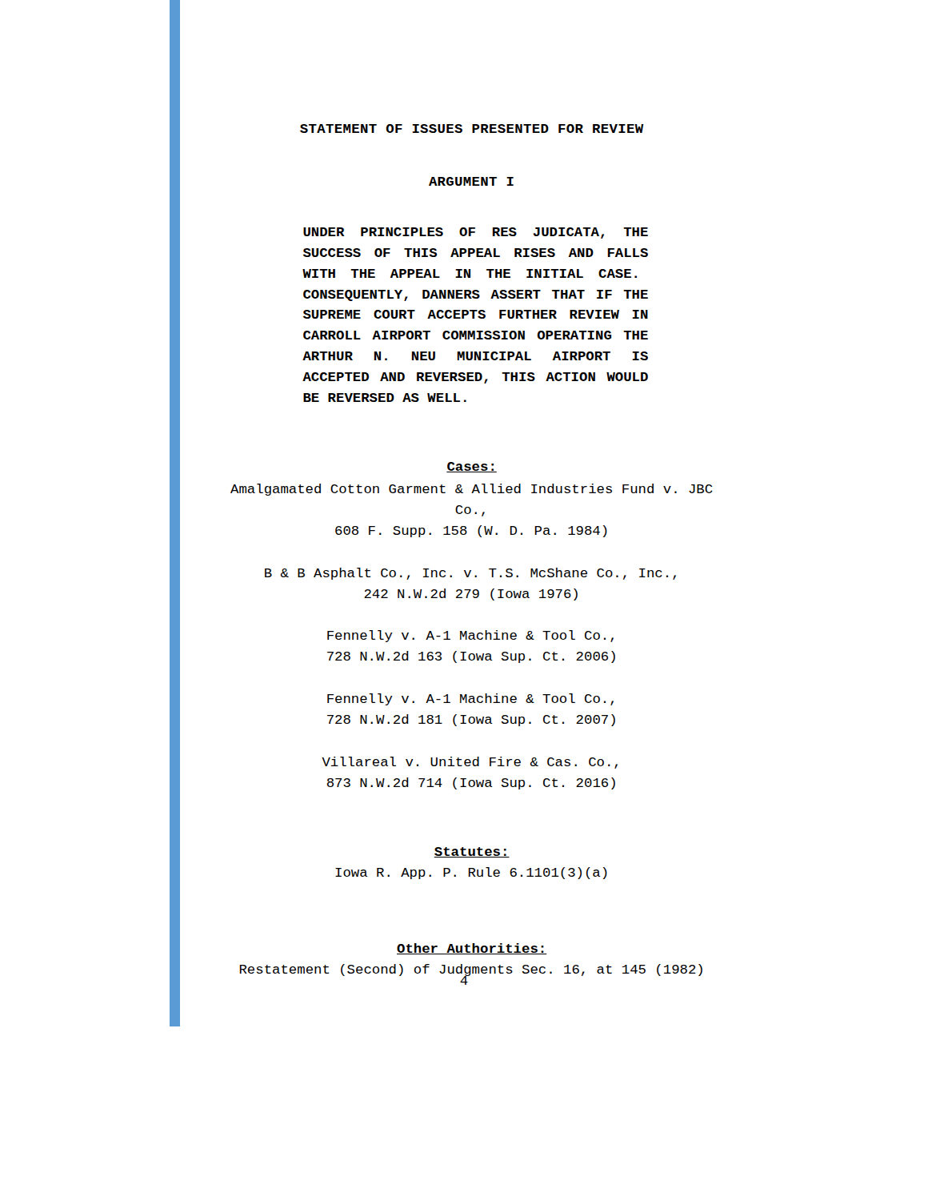STATEMENT OF ISSUES PRESENTED FOR REVIEW
ARGUMENT I
UNDER PRINCIPLES OF RES JUDICATA, THE SUCCESS OF THIS APPEAL RISES AND FALLS WITH THE APPEAL IN THE INITIAL CASE. CONSEQUENTLY, DANNERS ASSERT THAT IF THE SUPREME COURT ACCEPTS FURTHER REVIEW IN CARROLL AIRPORT COMMISSION OPERATING THE ARTHUR N. NEU MUNICIPAL AIRPORT IS ACCEPTED AND REVERSED, THIS ACTION WOULD BE REVERSED AS WELL.
Cases:
Amalgamated Cotton Garment & Allied Industries Fund v. JBC Co.,
608 F. Supp. 158 (W. D. Pa. 1984)
B & B Asphalt Co., Inc. v. T.S. McShane Co., Inc.,
242 N.W.2d 279 (Iowa 1976)
Fennelly v. A-1 Machine & Tool Co.,
728 N.W.2d 163 (Iowa Sup. Ct. 2006)
Fennelly v. A-1 Machine & Tool Co.,
728 N.W.2d 181 (Iowa Sup. Ct. 2007)
Villareal v. United Fire & Cas. Co.,
873 N.W.2d 714 (Iowa Sup. Ct. 2016)
Statutes:
Iowa R. App. P. Rule 6.1101(3)(a)
Other Authorities:
Restatement (Second) of Judgments Sec. 16, at 145 (1982)
4